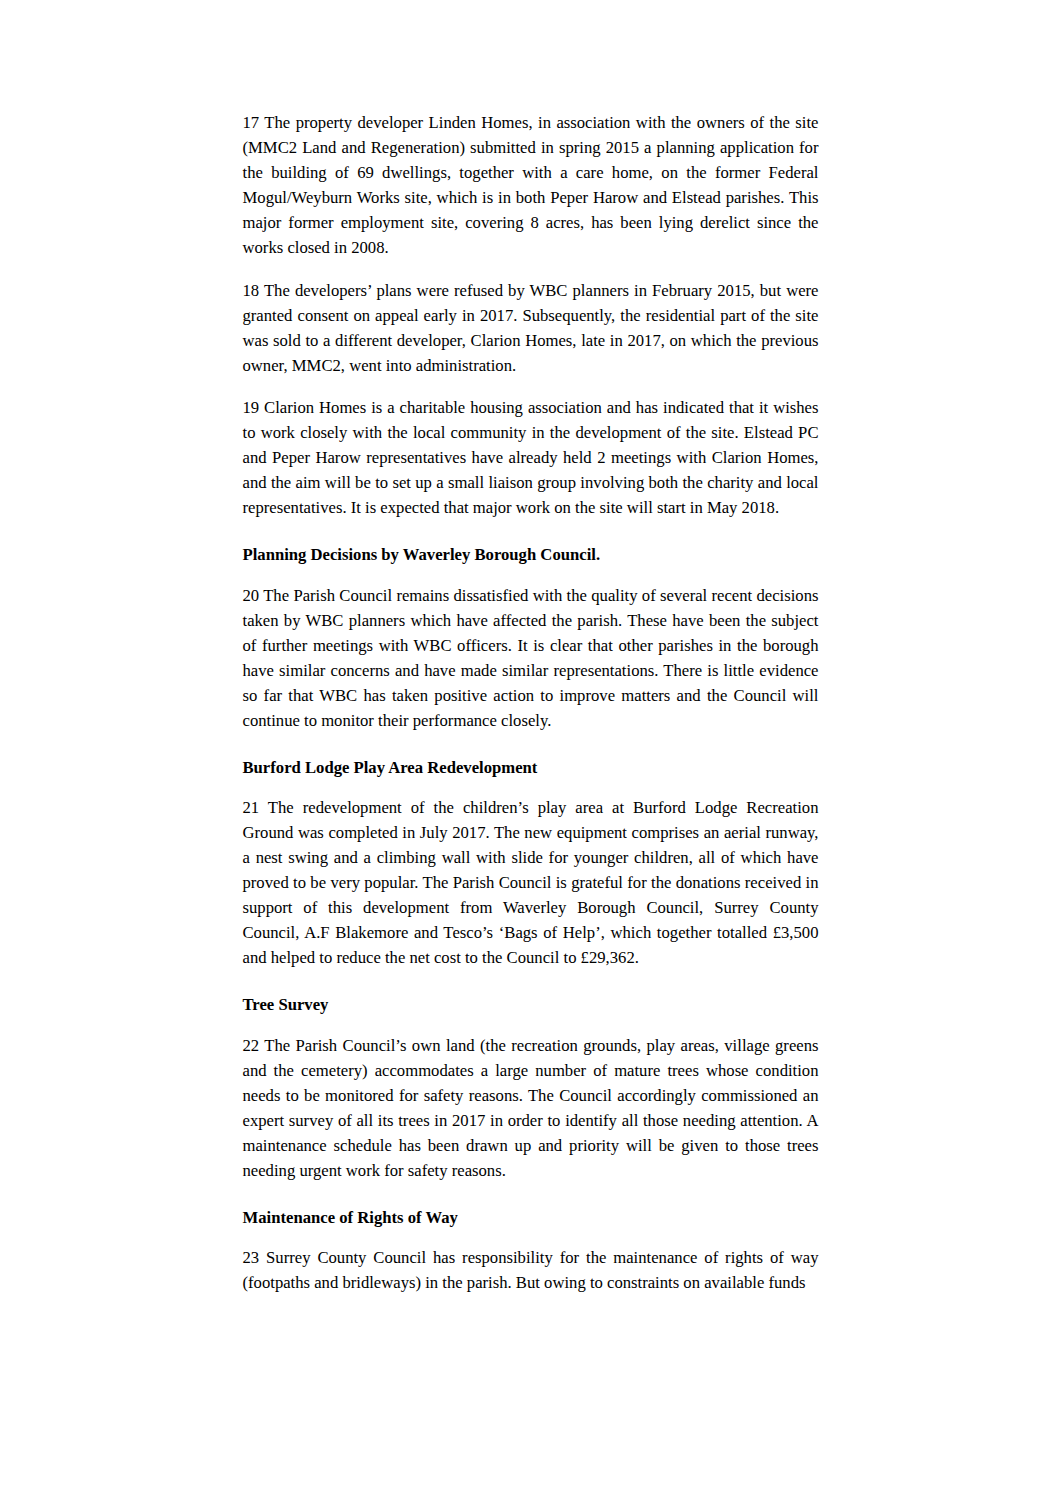17 The property developer Linden Homes, in association with the owners of the site (MMC2 Land and Regeneration) submitted in spring 2015 a planning application for the building of 69 dwellings, together with a care home, on the former Federal Mogul/Weyburn Works site, which is in both Peper Harow and Elstead parishes. This major former employment site, covering 8 acres, has been lying derelict since the works closed in 2008.
18 The developers’ plans were refused by WBC planners in February 2015, but were granted consent on appeal early in 2017. Subsequently, the residential part of the site was sold to a different developer, Clarion Homes, late in 2017, on which the previous owner, MMC2, went into administration.
19 Clarion Homes is a charitable housing association and has indicated that it wishes to work closely with the local community in the development of the site. Elstead PC and Peper Harow representatives have already held 2 meetings with Clarion Homes, and the aim will be to set up a small liaison group involving both the charity and local representatives. It is expected that major work on the site will start in May 2018.
Planning Decisions by Waverley Borough Council.
20 The Parish Council remains dissatisfied with the quality of several recent decisions taken by WBC planners which have affected the parish. These have been the subject of further meetings with WBC officers. It is clear that other parishes in the borough have similar concerns and have made similar representations. There is little evidence so far that WBC has taken positive action to improve matters and the Council will continue to monitor their performance closely.
Burford Lodge Play Area Redevelopment
21 The redevelopment of the children’s play area at Burford Lodge Recreation Ground was completed in July 2017. The new equipment comprises an aerial runway, a nest swing and a climbing wall with slide for younger children, all of which have proved to be very popular. The Parish Council is grateful for the donations received in support of this development from Waverley Borough Council, Surrey County Council, A.F Blakemore and Tesco’s ‘Bags of Help’, which together totalled £3,500 and helped to reduce the net cost to the Council to £29,362.
Tree Survey
22 The Parish Council’s own land (the recreation grounds, play areas, village greens and the cemetery) accommodates a large number of mature trees whose condition needs to be monitored for safety reasons. The Council accordingly commissioned an expert survey of all its trees in 2017 in order to identify all those needing attention. A maintenance schedule has been drawn up and priority will be given to those trees needing urgent work for safety reasons.
Maintenance of Rights of Way
23 Surrey County Council has responsibility for the maintenance of rights of way (footpaths and bridleways) in the parish. But owing to constraints on available funds